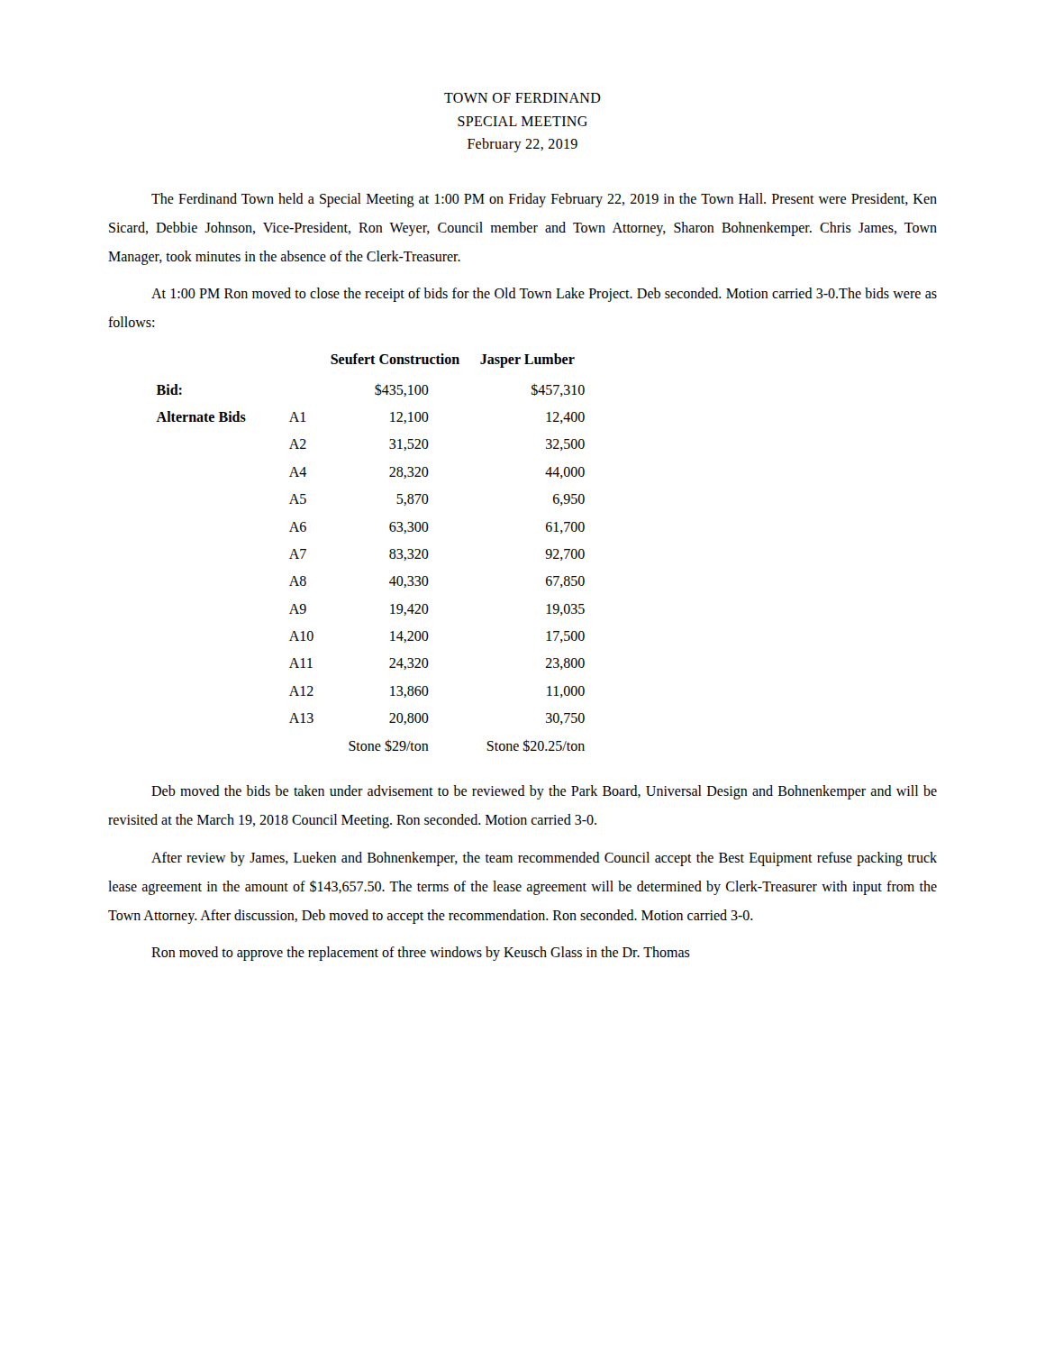TOWN OF FERDINAND
SPECIAL MEETING
February 22, 2019
The Ferdinand Town held a Special Meeting at 1:00 PM on Friday February 22, 2019 in the Town Hall. Present were President, Ken Sicard, Debbie Johnson, Vice-President, Ron Weyer, Council member and Town Attorney, Sharon Bohnenkemper. Chris James, Town Manager, took minutes in the absence of the Clerk-Treasurer.
At 1:00 PM Ron moved to close the receipt of bids for the Old Town Lake Project. Deb seconded. Motion carried 3-0.The bids were as follows:
| | | Seufert Construction | Jasper Lumber |
| Bid: | | $435,100 | $457,310 |
| Alternate Bids | A1 | 12,100 | 12,400 |
| | A2 | 31,520 | 32,500 |
| | A4 | 28,320 | 44,000 |
| | A5 | 5,870 | 6,950 |
| | A6 | 63,300 | 61,700 |
| | A7 | 83,320 | 92,700 |
| | A8 | 40,330 | 67,850 |
| | A9 | 19,420 | 19,035 |
| | A10 | 14,200 | 17,500 |
| | A11 | 24,320 | 23,800 |
| | A12 | 13,860 | 11,000 |
| | A13 | 20,800 | 30,750 |
| | | Stone $29/ton | Stone $20.25/ton |
Deb moved the bids be taken under advisement to be reviewed by the Park Board, Universal Design and Bohnenkemper and will be revisited at the March 19, 2018 Council Meeting. Ron seconded. Motion carried 3-0.
After review by James, Lueken and Bohnenkemper, the team recommended Council accept the Best Equipment refuse packing truck lease agreement in the amount of $143,657.50. The terms of the lease agreement will be determined by Clerk-Treasurer with input from the Town Attorney. After discussion, Deb moved to accept the recommendation. Ron seconded. Motion carried 3-0.
Ron moved to approve the replacement of three windows by Keusch Glass in the Dr. Thomas